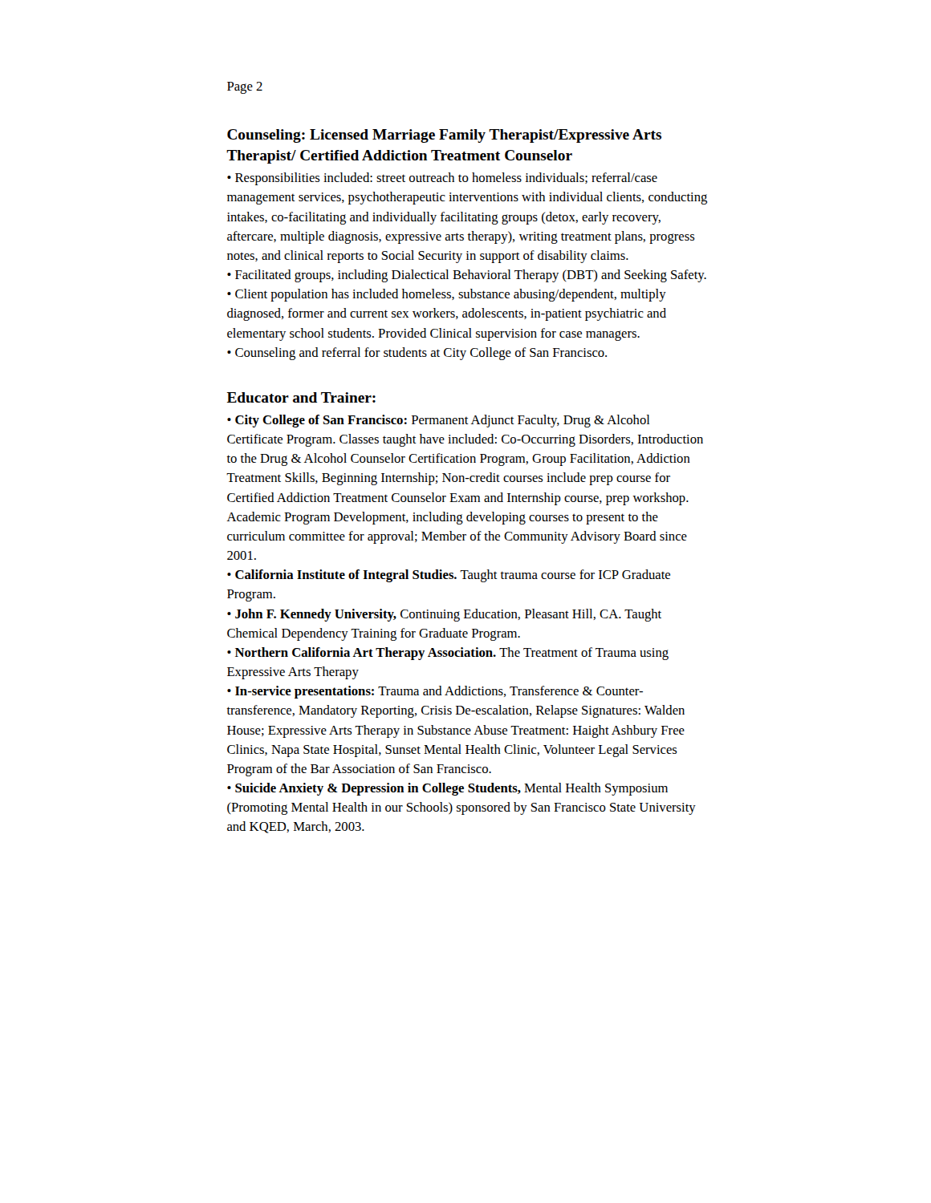Page 2
Counseling: Licensed Marriage Family Therapist/Expressive Arts Therapist/ Certified Addiction Treatment Counselor
Responsibilities included: street outreach to homeless individuals; referral/case management services, psychotherapeutic interventions with individual clients, conducting intakes, co-facilitating and individually facilitating groups (detox, early recovery, aftercare, multiple diagnosis, expressive arts therapy), writing treatment plans, progress notes, and clinical reports to Social Security in support of disability claims.
Facilitated groups, including Dialectical Behavioral Therapy (DBT) and Seeking Safety.
Client population has included homeless, substance abusing/dependent, multiply diagnosed, former and current sex workers, adolescents, in-patient psychiatric and elementary school students. Provided Clinical supervision for case managers.
Counseling and referral for students at City College of San Francisco.
Educator and Trainer:
City College of San Francisco: Permanent Adjunct Faculty, Drug & Alcohol Certificate Program. Classes taught have included: Co-Occurring Disorders, Introduction to the Drug & Alcohol Counselor Certification Program, Group Facilitation, Addiction Treatment Skills, Beginning Internship; Non-credit courses include prep course for Certified Addiction Treatment Counselor Exam and Internship course, prep workshop. Academic Program Development, including developing courses to present to the curriculum committee for approval; Member of the Community Advisory Board since 2001.
California Institute of Integral Studies. Taught trauma course for ICP Graduate Program.
John F. Kennedy University, Continuing Education, Pleasant Hill, CA. Taught Chemical Dependency Training for Graduate Program.
Northern California Art Therapy Association. The Treatment of Trauma using Expressive Arts Therapy
In-service presentations: Trauma and Addictions, Transference & Counter-transference, Mandatory Reporting, Crisis De-escalation, Relapse Signatures: Walden House; Expressive Arts Therapy in Substance Abuse Treatment: Haight Ashbury Free Clinics, Napa State Hospital, Sunset Mental Health Clinic, Volunteer Legal Services Program of the Bar Association of San Francisco.
Suicide Anxiety & Depression in College Students, Mental Health Symposium (Promoting Mental Health in our Schools) sponsored by San Francisco State University and KQED, March, 2003.